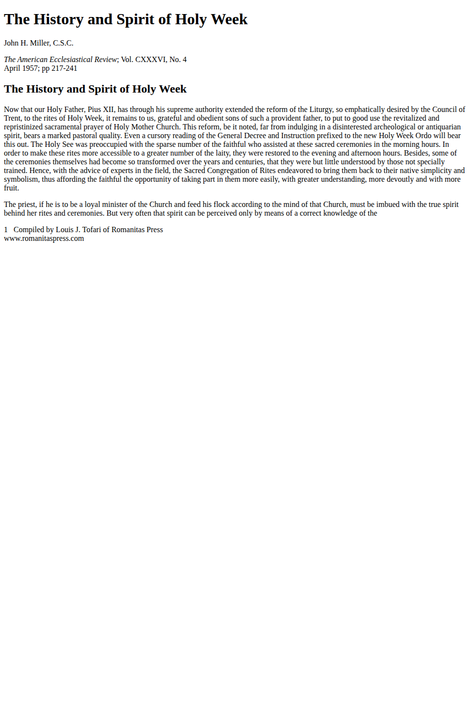The History and Spirit of Holy Week
John H. Miller, C.S.C.
The American Ecclesiastical Review; Vol. CXXXVI, No. 4
April 1957; pp 217-241
The History and Spirit of Holy Week
Now that our Holy Father, Pius XII, has through his supreme authority extended the reform of the Liturgy, so emphatically desired by the Council of Trent, to the rites of Holy Week, it remains to us, grateful and obedient sons of such a provident father, to put to good use the revitalized and repristinized sacramental prayer of Holy Mother Church. This reform, be it noted, far from indulging in a disinterested archeological or antiquarian spirit, bears a marked pastoral quality. Even a cursory reading of the General Decree and Instruction prefixed to the new Holy Week Ordo will bear this out. The Holy See was preoccupied with the sparse number of the faithful who assisted at these sacred ceremonies in the morning hours. In order to make these rites more accessible to a greater number of the laity, they were restored to the evening and afternoon hours. Besides, some of the ceremonies themselves had become so transformed over the years and centuries, that they were but little understood by those not specially trained. Hence, with the advice of experts in the field, the Sacred Congregation of Rites endeavored to bring them back to their native simplicity and symbolism, thus affording the faithful the opportunity of taking part in them more easily, with greater understanding, more devoutly and with more fruit.
The priest, if he is to be a loyal minister of the Church and feed his flock according to the mind of that Church, must be imbued with the true spirit behind her rites and ceremonies. But very often that spirit can be perceived only by means of a correct knowledge of the
1 Compiled by Louis J. Tofari of Romanitas Press
www.romanitaspress.com